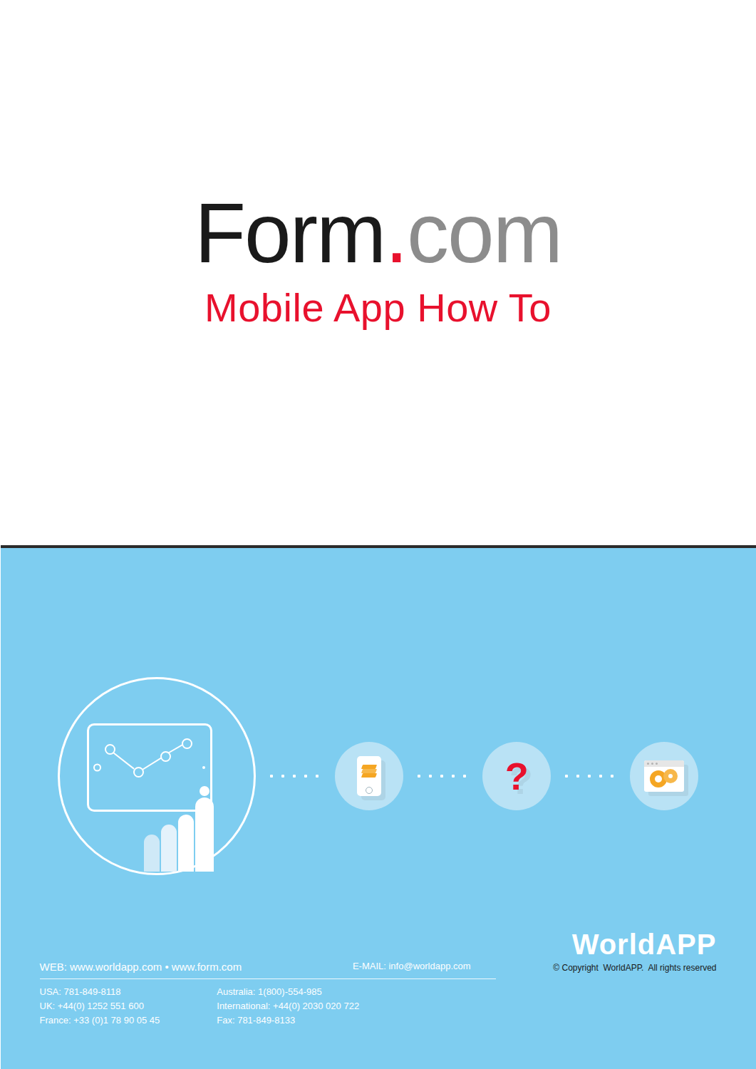Form. com
Mobile App How To
?
WEB: www.worldapp.com • www.form.com
E-MAIL: info@worldapp.com
WorldAPP
© Copyright WorldAPP. All rights reserved
USA: 781-849-8118
UK: +44(0) 1252 551 600
France: +33 (0)1 78 90 05 45
Australia: 1(800)-554-985
International: +44(0) 2030 020 722
Fax: 781-849-8133